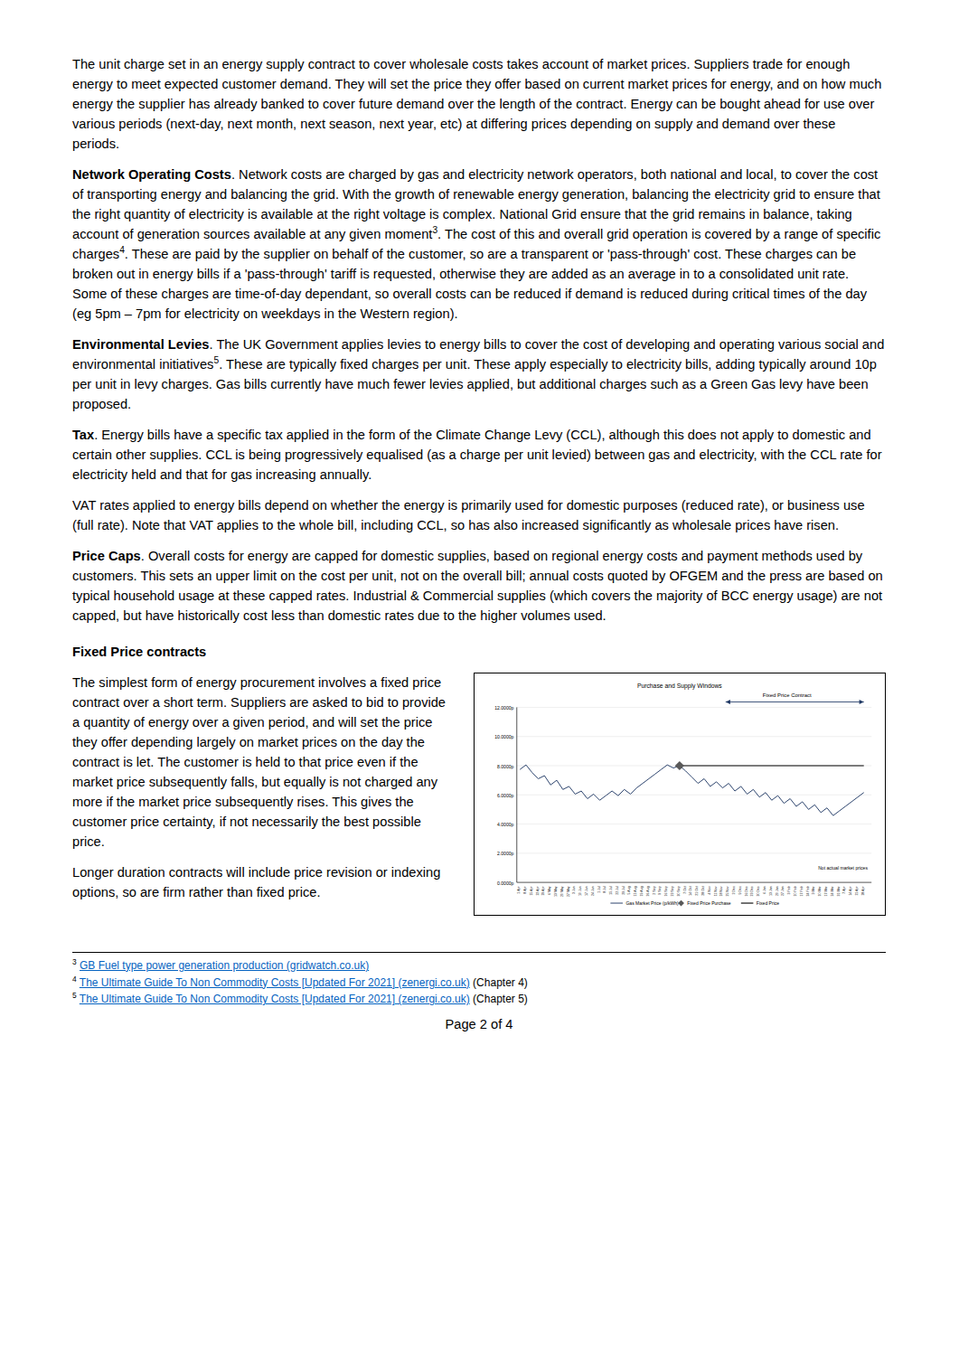The unit charge set in an energy supply contract to cover wholesale costs takes account of market prices. Suppliers trade for enough energy to meet expected customer demand. They will set the price they offer based on current market prices for energy, and on how much energy the supplier has already banked to cover future demand over the length of the contract. Energy can be bought ahead for use over various periods (next-day, next month, next season, next year, etc) at differing prices depending on supply and demand over these periods.
Network Operating Costs. Network costs are charged by gas and electricity network operators, both national and local, to cover the cost of transporting energy and balancing the grid. With the growth of renewable energy generation, balancing the electricity grid to ensure that the right quantity of electricity is available at the right voltage is complex. National Grid ensure that the grid remains in balance, taking account of generation sources available at any given moment3. The cost of this and overall grid operation is covered by a range of specific charges4. These are paid by the supplier on behalf of the customer, so are a transparent or 'pass-through' cost. These charges can be broken out in energy bills if a 'pass-through' tariff is requested, otherwise they are added as an average in to a consolidated unit rate. Some of these charges are time-of-day dependant, so overall costs can be reduced if demand is reduced during critical times of the day (eg 5pm – 7pm for electricity on weekdays in the Western region).
Environmental Levies. The UK Government applies levies to energy bills to cover the cost of developing and operating various social and environmental initiatives5. These are typically fixed charges per unit. These apply especially to electricity bills, adding typically around 10p per unit in levy charges. Gas bills currently have much fewer levies applied, but additional charges such as a Green Gas levy have been proposed.
Tax. Energy bills have a specific tax applied in the form of the Climate Change Levy (CCL), although this does not apply to domestic and certain other supplies. CCL is being progressively equalised (as a charge per unit levied) between gas and electricity, with the CCL rate for electricity held and that for gas increasing annually.
VAT rates applied to energy bills depend on whether the energy is primarily used for domestic purposes (reduced rate), or business use (full rate). Note that VAT applies to the whole bill, including CCL, so has also increased significantly as wholesale prices have risen.
Price Caps. Overall costs for energy are capped for domestic supplies, based on regional energy costs and payment methods used by customers. This sets an upper limit on the cost per unit, not on the overall bill; annual costs quoted by OFGEM and the press are based on typical household usage at these capped rates. Industrial & Commercial supplies (which covers the majority of BCC energy usage) are not capped, but have historically cost less than domestic rates due to the higher volumes used.
Fixed Price contracts
The simplest form of energy procurement involves a fixed price contract over a short term. Suppliers are asked to bid to provide a quantity of energy over a given period, and will set the price they offer depending largely on market prices on the day the contract is let. The customer is held to that price even if the market price subsequently falls, but equally is not charged any more if the market price subsequently rises. This gives the customer price certainty, if not necessarily the best possible price.
Longer duration contracts will include price revision or indexing options, so are firm rather than fixed price.
Purchase and Supply Windows Fixed Price Contract 12.0000p 10.0000p 8.0000p 6.0000p 4.0000p 2.0000p 0.0000p Not actual market prices 1 Apr 8 Apr 15 Apr 22 Apr 29 Apr 6 May 13 May 20 May 27 May 3 Jun 10 Jun 17 Jun 24 Jun 1 Jul 8 Jul 15 Jul 22 Jul 29 Jul 5 Aug 12 Aug 19 Aug 26 Aug 2 Sep 9 Sep 16 Sep 23 Sep 30 Sep 7 Oct 14 Oct 21 Oct 28 Oct 4 Nov 11 Nov 18 Nov 25 Nov 2 Dec 9 Dec 16 Dec 23 Dec 30 Dec 6 Jan 13 Jan 20 Jan 27 Jan 3 Feb 10 Feb 17 Feb 24 Feb 3 Mar 10 Mar 17 Mar 24 Mar 31 Mar 7 Apr 14 Apr 21 Apr 28 Apr Gas Market Price (p/kWh) Fixed Price Purchase Fixed Price
3 GB Fuel type power generation production (gridwatch.co.uk)
4 The Ultimate Guide To Non Commodity Costs [Updated For 2021] (zenergi.co.uk) (Chapter 4)
5 The Ultimate Guide To Non Commodity Costs [Updated For 2021] (zenergi.co.uk) (Chapter 5)
Page 2 of 4